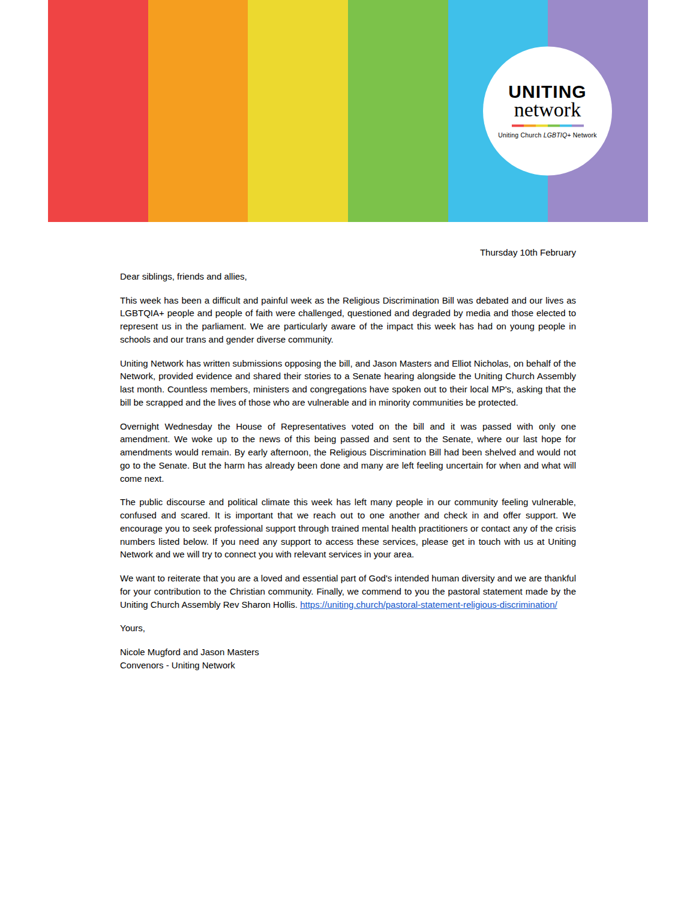UNITING
network
Uniting Church LGBTIQ+ Network
Thursday 10th February
Dear siblings, friends and allies,
This week has been a difficult and painful week as the Religious Discrimination Bill was debated and our lives as LGBTQIA+ people and people of faith were challenged, questioned and degraded by media and those elected to represent us in the parliament. We are particularly aware of the impact this week has had on young people in schools and our trans and gender diverse community.
Uniting Network has written submissions opposing the bill, and Jason Masters and Elliot Nicholas, on behalf of the Network, provided evidence and shared their stories to a Senate hearing alongside the Uniting Church Assembly last month. Countless members, ministers and congregations have spoken out to their local MP's, asking that the bill be scrapped and the lives of those who are vulnerable and in minority communities be protected.
Overnight Wednesday the House of Representatives voted on the bill and it was passed with only one amendment. We woke up to the news of this being passed and sent to the Senate, where our last hope for amendments would remain. By early afternoon, the Religious Discrimination Bill had been shelved and would not go to the Senate. But the harm has already been done and many are left feeling uncertain for when and what will come next.
The public discourse and political climate this week has left many people in our community feeling vulnerable, confused and scared. It is important that we reach out to one another and check in and offer support. We encourage you to seek professional support through trained mental health practitioners or contact any of the crisis numbers listed below. If you need any support to access these services, please get in touch with us at Uniting Network and we will try to connect you with relevant services in your area.
We want to reiterate that you are a loved and essential part of God's intended human diversity and we are thankful for your contribution to the Christian community. Finally, we commend to you the pastoral statement made by the Uniting Church Assembly Rev Sharon Hollis. https://uniting.church/pastoral-statement-religious-discrimination/
Yours,
Nicole Mugford and Jason Masters
Convenors - Uniting Network